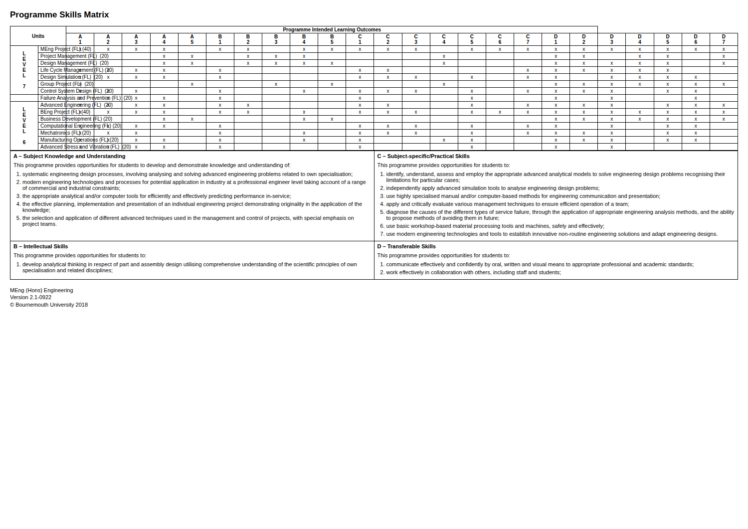Programme Skills Matrix
| Units | Programme Intended Learning Outcomes |
| --- | --- |
| A 1 | A 2 | A 3 | A 4 | A 5 | B 1 | B 2 | B 3 | B 4 | B 5 | C 1 | C 2 | C 3 | C 4 | C 5 | C 6 | C 7 | D 1 | D 2 | D 3 | D 4 | D 5 | D 6 | D 7 |
| L E V E L 7 | MEng Project (FL) (40) | x | x | x | x | | x | x | | x | x | x | x | x | | x | x | x | x | x | x | x | x | x | x |
| Project Management (FL) (20) | | | | x | x | | x | x | x | | | | | x | | | | x | x | | x | x | | x |
| Design Management (FL) (20) | | | | x | x | | x | x | x | x | | | | x | | | | x | x | x | x | x | | x |
| Life Cycle Management (FL) (20) | x | x | x | x | | x | | | | | x | x | | | | | x | x | x | x | x | x | | |
| Design Simulation (FL) (20) | x | x | x | x | | x | | | | | x | x | x | | x | | x | x | | x | x | x | x | |
| Group Project (FL) (20) | x | | | | x | | | x | | x | | | | x | | | | x | x | x | x | x | x | x |
| Control System Design (FL) (20) | x | x | x | | | x | | | x | | x | x | x | | x | | x | x | x | x | | x | x | |
| | Failure Analysis and Prevention (FL) (20) | x | x | x | x | | x | | | | | x | | | | x | | | x | | x | | | x | |
| L E V E L 6 | Advanced Engineering (FL) (20) | x | x | x | x | | x | x | | | | x | x | | | x | | x | x | x | x | | x | x | x |
| BEng Project (FL) (40) | x | x | x | x | | x | x | | x | | x | x | x | | x | x | x | x | x | x | x | x | x | x |
| Business Development (FL) (20) | | | | x | x | | | | x | x | | | | | | | | x | x | x | x | x | x | x |
| Computational Engineering (FL) (20) | x | x | x | x | | x | | | | | x | x | x | | x | | x | x | | x | | x | x | |
| Mechatronics (FL) (20) | x | x | x | | | x | | | x | | x | x | x | | x | | x | x | x | x | | x | x | |
| Manufacturing Operations (FL) (20) | x | x | x | x | | x | | | x | | x | | | x | x | | | x | x | x | | x | x | |
| Advanced Stress and Vibration (FL) (20) | x | x | x | x | | x | | | | | x | | | | x | | | x | | x | | | | |
| A – Subject Knowledge and Understanding This programme provides opportunities for students to develop and demonstrate knowledge and understanding of: systematic engineering design processes, involving analysing and solving advanced engineering problems related to own specialisation; modern engineering technologies and processes for potential application in industry at a professional engineer level taking account of a range of commercial and industrial constraints; the appropriate analytical and/or computer tools for efficiently and effectively predicting performance in-service; the effective planning, implementation and presentation of an individual engineering project demonstrating originality in the application of the knowledge; the selection and application of different advanced techniques used in the management and control of projects, with special emphasis on project teams. | C – Subject-specific/Practical Skills This programme provides opportunities for students to: identify, understand, assess and employ the appropriate advanced analytical models to solve engineering design problems recognising their limitations for particular cases; independently apply advanced simulation tools to analyse engineering design problems; use highly specialised manual and/or computer-based methods for engineering communication and presentation; apply and critically evaluate various management techniques to ensure efficient operation of a team; diagnose the causes of the different types of service failure, through the application of appropriate engineering analysis methods, and the ability to propose methods of avoiding them in future; use basic workshop-based material processing tools and machines, safely and effectively; use modern engineering technologies and tools to establish innovative non-routine engineering solutions and adapt engineering designs. |
| B – Intellectual Skills This programme provides opportunities for students to: develop analytical thinking in respect of part and assembly design utilising comprehensive understanding of the scientific principles of own specialisation and related disciplines; | D – Transferable Skills This programme provides opportunities for students to: communicate effectively and confidently by oral, written and visual means to appropriate professional and academic standards; work effectively in collaboration with others, including staff and students; |
MEng (Hons) Engineering
Version 2.1-0922
© Bournemouth University 2018